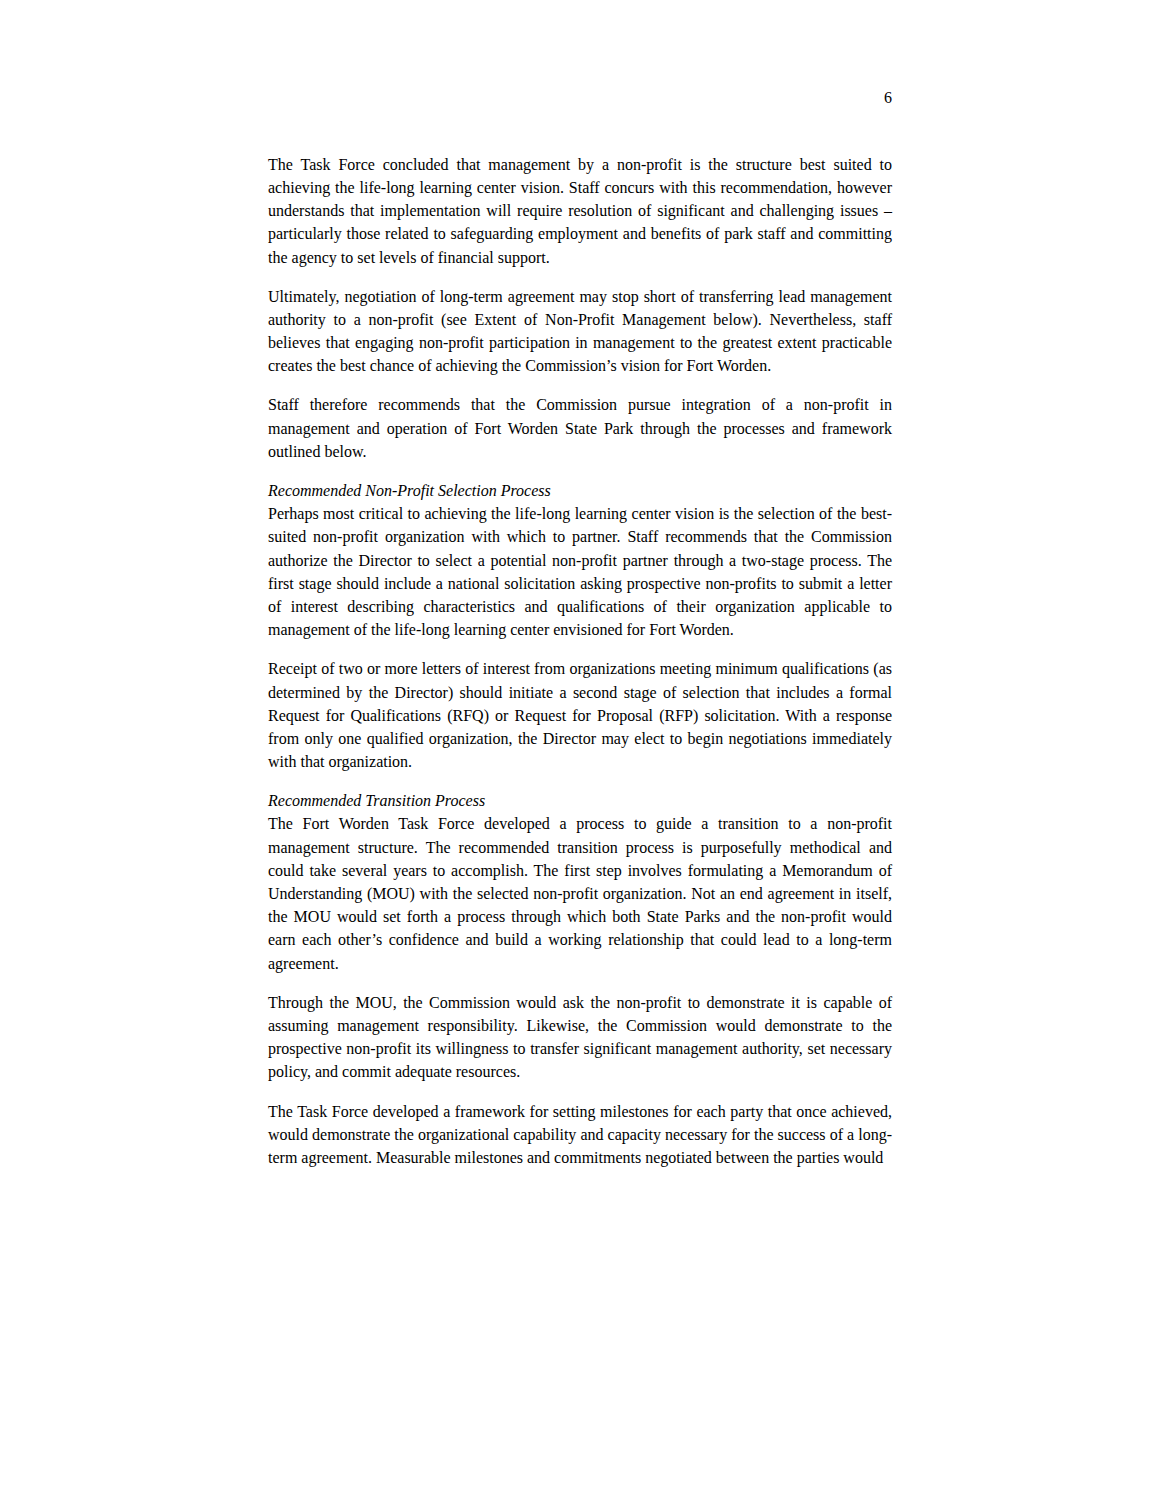6
The Task Force concluded that management by a non-profit is the structure best suited to achieving the life-long learning center vision. Staff concurs with this recommendation, however understands that implementation will require resolution of significant and challenging issues – particularly those related to safeguarding employment and benefits of park staff and committing the agency to set levels of financial support.
Ultimately, negotiation of long-term agreement may stop short of transferring lead management authority to a non-profit (see Extent of Non-Profit Management below). Nevertheless, staff believes that engaging non-profit participation in management to the greatest extent practicable creates the best chance of achieving the Commission’s vision for Fort Worden.
Staff therefore recommends that the Commission pursue integration of a non-profit in management and operation of Fort Worden State Park through the processes and framework outlined below.
Recommended Non-Profit Selection Process
Perhaps most critical to achieving the life-long learning center vision is the selection of the best-suited non-profit organization with which to partner. Staff recommends that the Commission authorize the Director to select a potential non-profit partner through a two-stage process. The first stage should include a national solicitation asking prospective non-profits to submit a letter of interest describing characteristics and qualifications of their organization applicable to management of the life-long learning center envisioned for Fort Worden.
Receipt of two or more letters of interest from organizations meeting minimum qualifications (as determined by the Director) should initiate a second stage of selection that includes a formal Request for Qualifications (RFQ) or Request for Proposal (RFP) solicitation. With a response from only one qualified organization, the Director may elect to begin negotiations immediately with that organization.
Recommended Transition Process
The Fort Worden Task Force developed a process to guide a transition to a non-profit management structure. The recommended transition process is purposefully methodical and could take several years to accomplish. The first step involves formulating a Memorandum of Understanding (MOU) with the selected non-profit organization. Not an end agreement in itself, the MOU would set forth a process through which both State Parks and the non-profit would earn each other’s confidence and build a working relationship that could lead to a long-term agreement.
Through the MOU, the Commission would ask the non-profit to demonstrate it is capable of assuming management responsibility. Likewise, the Commission would demonstrate to the prospective non-profit its willingness to transfer significant management authority, set necessary policy, and commit adequate resources.
The Task Force developed a framework for setting milestones for each party that once achieved, would demonstrate the organizational capability and capacity necessary for the success of a long-term agreement. Measurable milestones and commitments negotiated between the parties would